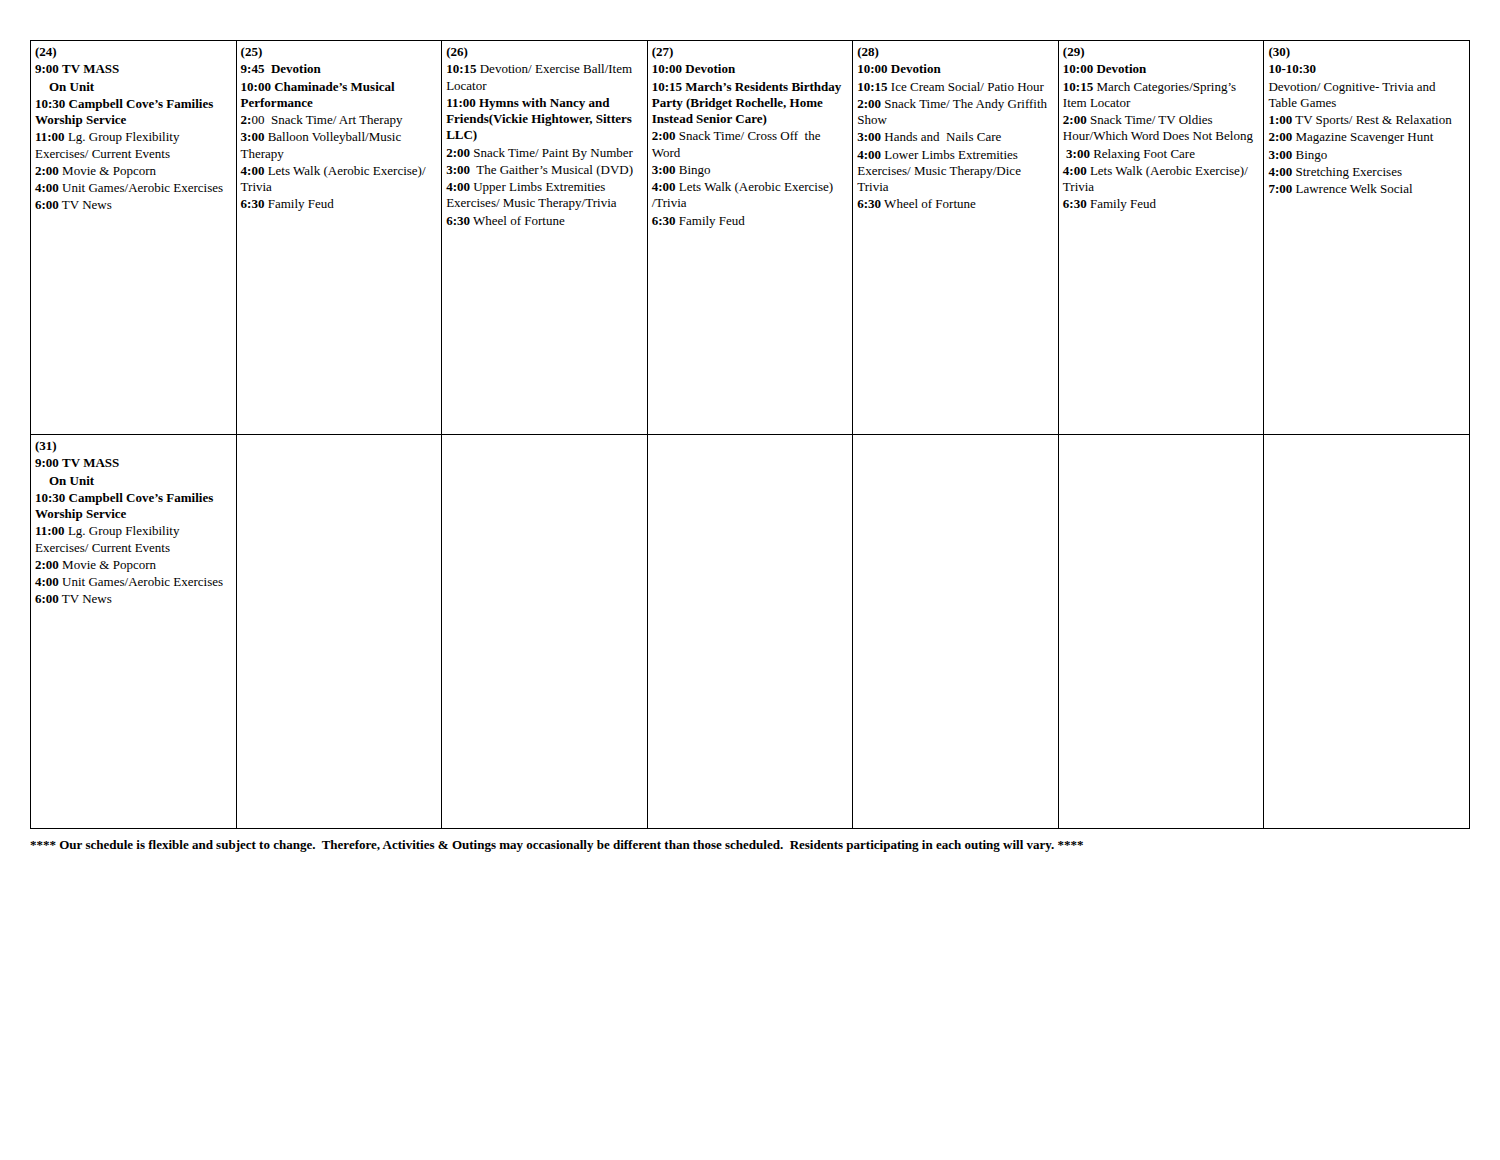| (24) 9:00 TV MASS On Unit 10:30 Campbell Cove’s Families Worship Service 11:00 Lg. Group Flexibility Exercises/ Current Events 2:00 Movie & Popcorn 4:00 Unit Games/Aerobic Exercises 6:00 TV News | (25) 9:45 Devotion 10:00 Chaminade’s Musical Performance 2: 00 Snack Time/ Art Therapy 3:00 Balloon Volleyball/Music Therapy 4:00 Lets Walk (Aerobic Exercise)/ Trivia 6:30 Family Feud | (26) 10:15 Devotion/ Exercise Ball/Item Locator 11:00 Hymns with Nancy and Friends(Vickie Hightower, Sitters LLC) 2:00 Snack Time/ Paint By Number 3:00 The Gaither’s Musical (DVD) 4:00 Upper Limbs Extremities Exercises/ Music Therapy/Trivia 6:30 Wheel of Fortune | (27) 10:00 Devotion 10:15 March’s Residents Birthday Party (Bridget Rochelle, Home Instead Senior Care) 2:00 Snack Time/ Cross Off the Word 3:00 Bingo 4:00 Lets Walk (Aerobic Exercise) /Trivia 6:30 Family Feud | (28) 10:00 Devotion 10:15 Ice Cream Social/ Patio Hour 2:00 Snack Time/ The Andy Griffith Show 3:00 Hands and Nails Care 4:00 Lower Limbs Extremities Exercises/ Music Therapy/Dice Trivia 6:30 Wheel of Fortune | (29) 10:00 Devotion 10:15 March Categories/Spring’s Item Locator 2:00 Snack Time/ TV Oldies Hour/Which Word Does Not Belong 3:00 Relaxing Foot Care 4:00 Lets Walk (Aerobic Exercise)/ Trivia 6:30 Family Feud | (30) 10-10:30 Devotion/ Cognitive- Trivia and Table Games 1:00 TV Sports/ Rest & Relaxation 2:00 Magazine Scavenger Hunt 3:00 Bingo 4:00 Stretching Exercises 7:00 Lawrence Welk Social |
| (31) 9:00 TV MASS On Unit 10:30 Campbell Cove’s Families Worship Service 11:00 Lg. Group Flexibility Exercises/ Current Events 2:00 Movie & Popcorn 4:00 Unit Games/Aerobic Exercises 6:00 TV News | | | | | | |
**** Our schedule is flexible and subject to change. Therefore, Activities & Outings may occasionally be different than those scheduled. Residents participating in each outing will vary. ****